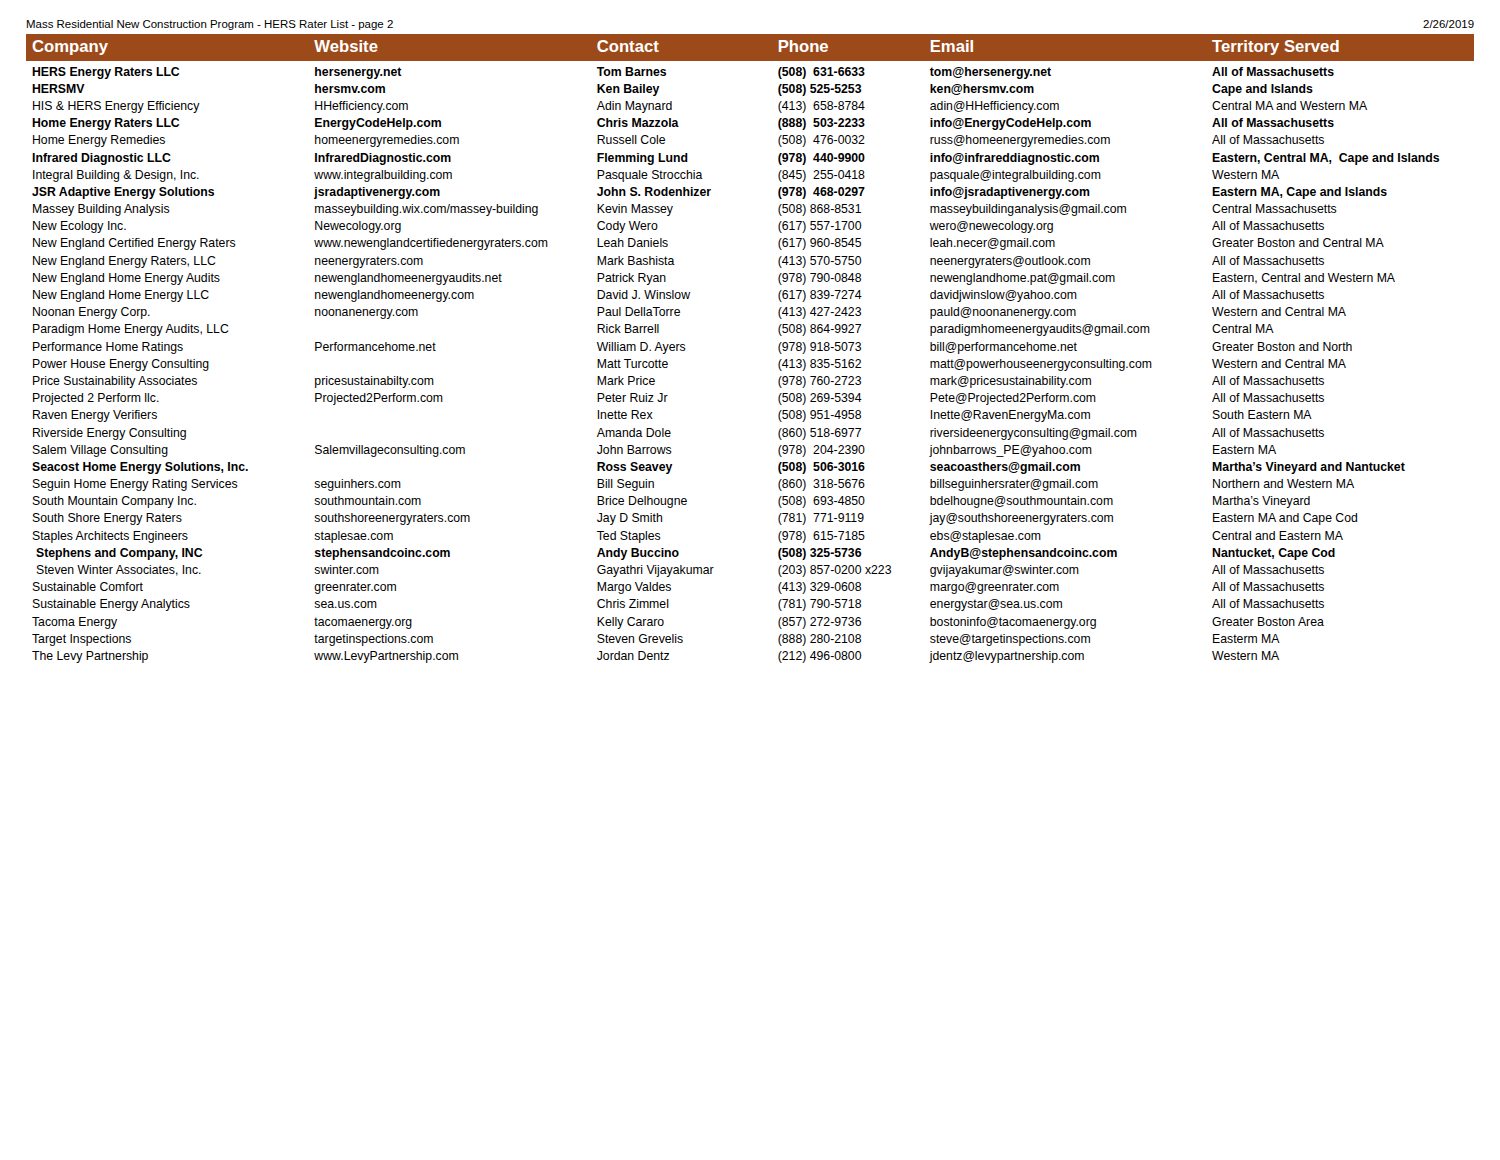Mass Residential New Construction Program - HERS Rater List - page 2
2/26/2019
| Company | Website | Contact | Phone | Email | Territory Served |
| --- | --- | --- | --- | --- | --- |
| HERS Energy Raters LLC | hersenergy.net | Tom Barnes | (508) 631-6633 | tom@hersenergy.net | All of Massachusetts |
| HERSMV | hersmv.com | Ken Bailey | (508) 525-5253 | ken@hersmv.com | Cape and Islands |
| HIS & HERS Energy Efficiency | HHefficiency.com | Adin Maynard | (413) 658-8784 | adin@HHefficiency.com | Central MA and Western MA |
| Home Energy Raters LLC | EnergyCodeHelp.com | Chris Mazzola | (888) 503-2233 | info@EnergyCodeHelp.com | All of Massachusetts |
| Home Energy Remedies | homeenergyremedies.com | Russell Cole | (508) 476-0032 | russ@homeenergyremedies.com | All of Massachusetts |
| Infrared Diagnostic LLC | InfraredDiagnostic.com | Flemming Lund | (978) 440-9900 | info@infrareddiagnostic.com | Eastern, Central MA, Cape and Islands |
| Integral Building & Design, Inc. | www.integralbuilding.com | Pasquale Strocchia | (845) 255-0418 | pasquale@integralbuilding.com | Western MA |
| JSR Adaptive Energy Solutions | jsradaptivenergy.com | John S. Rodenhizer | (978) 468-0297 | info@jsradaptivenergy.com | Eastern MA, Cape and Islands |
| Massey Building Analysis | masseybuilding.wix.com/massey-building | Kevin Massey | (508) 868-8531 | masseybuildinganalysis@gmail.com | Central Massachusetts |
| New Ecology Inc. | Newecology.org | Cody Wero | (617) 557-1700 | wero@newecology.org | All of Massachusetts |
| New England Certified Energy Raters | www.newenglandcertifiedenergyraters.com | Leah Daniels | (617) 960-8545 | leah.necer@gmail.com | Greater Boston and Central MA |
| New England Energy Raters, LLC | neenergyraters.com | Mark Bashista | (413) 570-5750 | neenergyraters@outlook.com | All of Massachusetts |
| New England Home Energy Audits | newenglandhomeenergyaudits.net | Patrick Ryan | (978) 790-0848 | newenglandhome.pat@gmail.com | Eastern, Central and Western MA |
| New England Home Energy LLC | newenglandhomeenergy.com | David J. Winslow | (617) 839-7274 | davidjwinslow@yahoo.com | All of Massachusetts |
| Noonan Energy Corp. | noonanenergy.com | Paul DellaTorre | (413) 427-2423 | pauld@noonanenergy.com | Western and Central MA |
| Paradigm Home Energy Audits, LLC | | Rick Barrell | (508) 864-9927 | paradigmhomeenergyaudits@gmail.com | Central MA |
| Performance Home Ratings | Performancehome.net | William D. Ayers | (978) 918-5073 | bill@performancehome.net | Greater Boston and North |
| Power House Energy Consulting | | Matt Turcotte | (413) 835-5162 | matt@powerhouseenergyconsulting.com | Western and Central MA |
| Price Sustainability Associates | pricesustainabilty.com | Mark Price | (978) 760-2723 | mark@pricesustainability.com | All of Massachusetts |
| Projected 2 Perform llc. | Projected2Perform.com | Peter Ruiz Jr | (508) 269-5394 | Pete@Projected2Perform.com | All of Massachusetts |
| Raven Energy Verifiers | | Inette Rex | (508) 951-4958 | Inette@RavenEnergyMa.com | South Eastern MA |
| Riverside Energy Consulting | | Amanda Dole | (860) 518-6977 | riversideenergyconsulting@gmail.com | All of Massachusetts |
| Salem Village Consulting | Salemvillageconsulting.com | John Barrows | (978) 204-2390 | johnbarrows_PE@yahoo.com | Eastern MA |
| Seacost Home Energy Solutions, Inc. | | Ross Seavey | (508) 506-3016 | seacoasthers@gmail.com | Martha’s Vineyard and Nantucket |
| Seguin Home Energy Rating Services | seguinhers.com | Bill Seguin | (860) 318-5676 | billseguinhersrater@gmail.com | Northern and Western MA |
| South Mountain Company Inc. | southmountain.com | Brice Delhougne | (508) 693-4850 | bdelhougne@southmountain.com | Martha’s Vineyard |
| South Shore Energy Raters | southshoreenergyraters.com | Jay D Smith | (781) 771-9119 | jay@southshoreenergyraters.com | Eastern MA and Cape Cod |
| Staples Architects Engineers | staplesae.com | Ted Staples | (978) 615-7185 | ebs@staplesae.com | Central and Eastern MA |
| Stephens and Company, INC | stephensandcoinc.com | Andy Buccino | (508) 325-5736 | AndyB@stephensandcoinc.com | Nantucket, Cape Cod |
| Steven Winter Associates, Inc. | swinter.com | Gayathri Vijayakumar | (203) 857-0200 x223 | gvijayakumar@swinter.com | All of Massachusetts |
| Sustainable Comfort | greenrater.com | Margo Valdes | (413) 329-0608 | margo@greenrater.com | All of Massachusetts |
| Sustainable Energy Analytics | sea.us.com | Chris Zimmel | (781) 790-5718 | energystar@sea.us.com | All of Massachusetts |
| Tacoma Energy | tacomaenergy.org | Kelly Cararo | (857) 272-9736 | bostoninfo@tacomaenergy.org | Greater Boston Area |
| Target Inspections | targetinspections.com | Steven Grevelis | (888) 280-2108 | steve@targetinspections.com | Easterm MA |
| The Levy Partnership | www.LevyPartnership.com | Jordan Dentz | (212) 496-0800 | jdentz@levypartnership.com | Western MA |